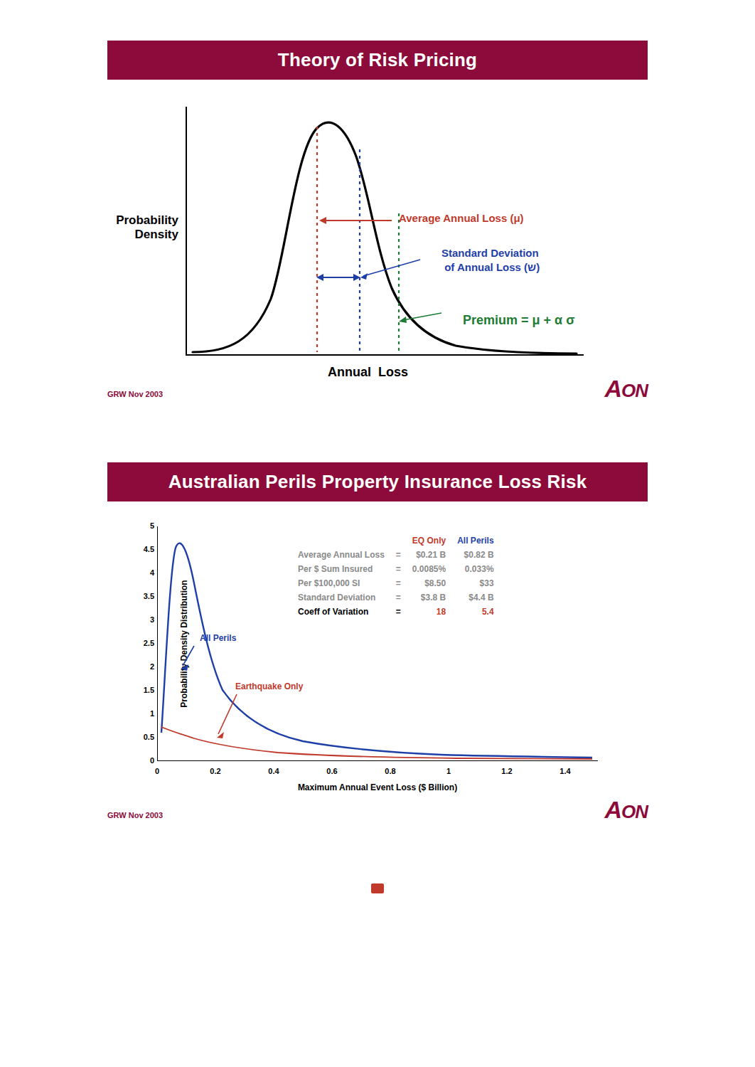Theory of Risk Pricing
Probability
Density
Annual Loss
Average Annual Loss (μ)
Standard Deviation
of Annual Loss (ש)
Premium = μ + α σ
GRW Nov 2003
AON
Australian Perils Property Insurance Loss Risk
Probability Density Distribution
5
4.5
4
3.5
3
2.5
2
1.5
1
0.5
0
0
0.2
0.4
0.6
0.8
1
1.2
1.4
Maximum Annual Event Loss ($ Billion)
All Perils
Earthquake Only
| | | EQ Only | All Perils |
| --- | --- | --- | --- |
| Average Annual Loss | = | $0.21 B | $0.82 B |
| Per $ Sum Insured | = | 0.0085% | 0.033% |
| Per $100,000 SI | = | $8.50 | $33 |
| Standard Deviation | = | $3.8 B | $4.4 B |
| Coeff of Variation | = | 18 | 5.4 |
GRW Nov 2003
AON